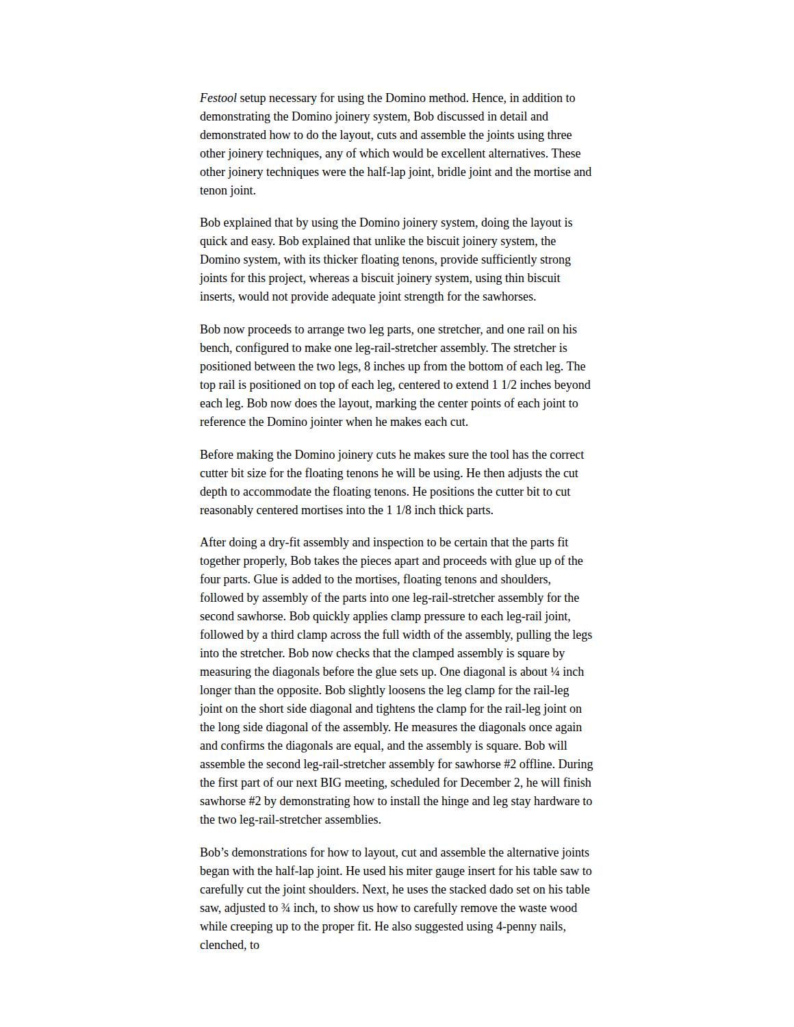Festool setup necessary for using the Domino method. Hence, in addition to demonstrating the Domino joinery system, Bob discussed in detail and demonstrated how to do the layout, cuts and assemble the joints using three other joinery techniques, any of which would be excellent alternatives. These other joinery techniques were the half-lap joint, bridle joint and the mortise and tenon joint.
Bob explained that by using the Domino joinery system, doing the layout is quick and easy. Bob explained that unlike the biscuit joinery system, the Domino system, with its thicker floating tenons, provide sufficiently strong joints for this project, whereas a biscuit joinery system, using thin biscuit inserts, would not provide adequate joint strength for the sawhorses.
Bob now proceeds to arrange two leg parts, one stretcher, and one rail on his bench, configured to make one leg-rail-stretcher assembly. The stretcher is positioned between the two legs, 8 inches up from the bottom of each leg. The top rail is positioned on top of each leg, centered to extend 1 1/2 inches beyond each leg. Bob now does the layout, marking the center points of each joint to reference the Domino jointer when he makes each cut.
Before making the Domino joinery cuts he makes sure the tool has the correct cutter bit size for the floating tenons he will be using. He then adjusts the cut depth to accommodate the floating tenons. He positions the cutter bit to cut reasonably centered mortises into the 1 1/8 inch thick parts.
After doing a dry-fit assembly and inspection to be certain that the parts fit together properly, Bob takes the pieces apart and proceeds with glue up of the four parts. Glue is added to the mortises, floating tenons and shoulders, followed by assembly of the parts into one leg-rail-stretcher assembly for the second sawhorse. Bob quickly applies clamp pressure to each leg-rail joint, followed by a third clamp across the full width of the assembly, pulling the legs into the stretcher. Bob now checks that the clamped assembly is square by measuring the diagonals before the glue sets up. One diagonal is about ¼ inch longer than the opposite. Bob slightly loosens the leg clamp for the rail-leg joint on the short side diagonal and tightens the clamp for the rail-leg joint on the long side diagonal of the assembly. He measures the diagonals once again and confirms the diagonals are equal, and the assembly is square. Bob will assemble the second leg-rail-stretcher assembly for sawhorse #2 offline. During the first part of our next BIG meeting, scheduled for December 2, he will finish sawhorse #2 by demonstrating how to install the hinge and leg stay hardware to the two leg-rail-stretcher assemblies.
Bob’s demonstrations for how to layout, cut and assemble the alternative joints began with the half-lap joint. He used his miter gauge insert for his table saw to carefully cut the joint shoulders. Next, he uses the stacked dado set on his table saw, adjusted to ¾ inch, to show us how to carefully remove the waste wood while creeping up to the proper fit. He also suggested using 4-penny nails, clenched, to